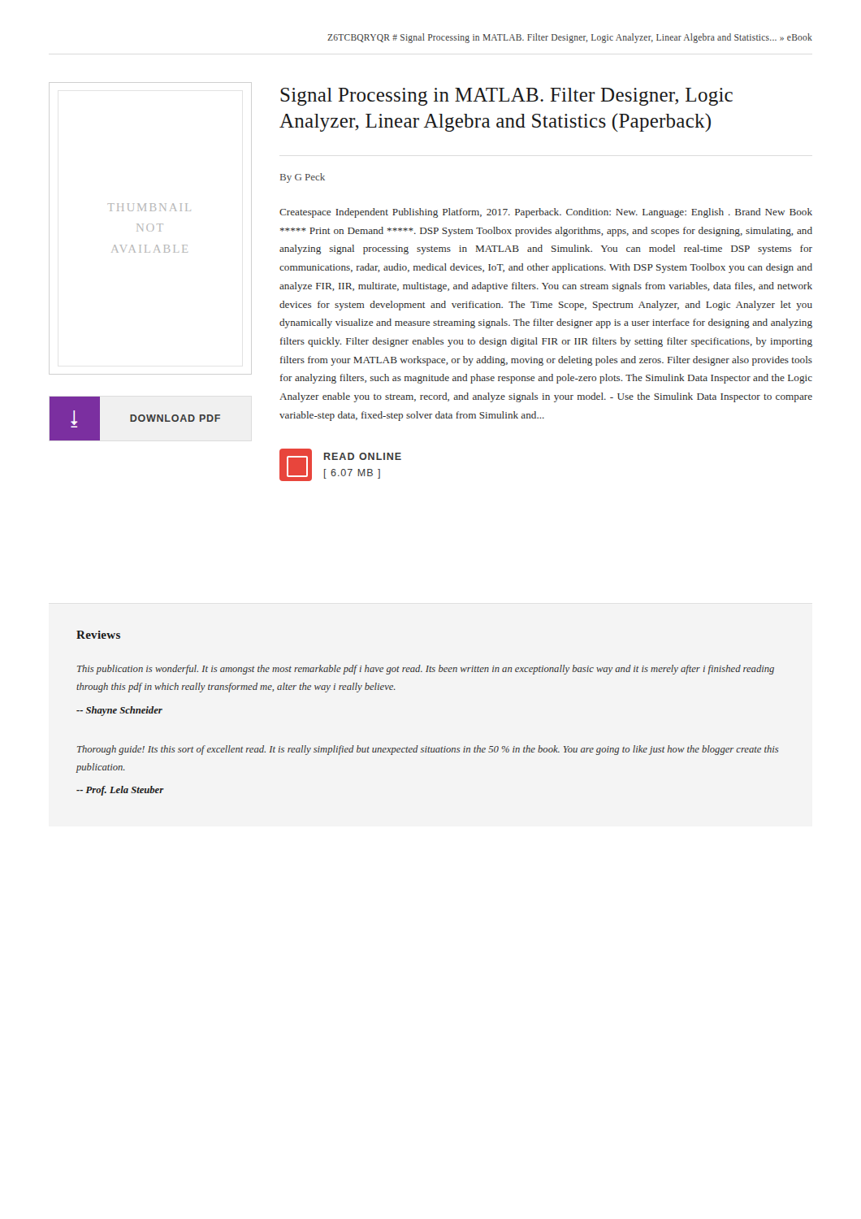Z6TCBQRYQR # Signal Processing in MATLAB. Filter Designer, Logic Analyzer, Linear Algebra and Statistics... » eBook
Thumbnail
not
available
⭳
Download PDF
Signal Processing in MATLAB. Filter Designer, Logic Analyzer, Linear Algebra and Statistics (Paperback)
By G Peck
Createspace Independent Publishing Platform, 2017. Paperback. Condition: New. Language: English . Brand New Book ***** Print on Demand *****. DSP System Toolbox provides algorithms, apps, and scopes for designing, simulating, and analyzing signal processing systems in MATLAB and Simulink. You can model real-time DSP systems for communications, radar, audio, medical devices, IoT, and other applications. With DSP System Toolbox you can design and analyze FIR, IIR, multirate, multistage, and adaptive filters. You can stream signals from variables, data files, and network devices for system development and verification. The Time Scope, Spectrum Analyzer, and Logic Analyzer let you dynamically visualize and measure streaming signals. The filter designer app is a user interface for designing and analyzing filters quickly. Filter designer enables you to design digital FIR or IIR filters by setting filter specifications, by importing filters from your MATLAB workspace, or by adding, moving or deleting poles and zeros. Filter designer also provides tools for analyzing filters, such as magnitude and phase response and pole-zero plots. The Simulink Data Inspector and the Logic Analyzer enable you to stream, record, and analyze signals in your model. - Use the Simulink Data Inspector to compare variable-step data, fixed-step solver data from Simulink and...
Read Online [ 6.07 MB ]
Reviews
This publication is wonderful. It is amongst the most remarkable pdf i have got read. Its been written in an exceptionally basic way and it is merely after i finished reading through this pdf in which really transformed me, alter the way i really believe.
-- Shayne Schneider
Thorough guide! Its this sort of excellent read. It is really simplified but unexpected situations in the 50 % in the book. You are going to like just how the blogger create this publication.
-- Prof. Lela Steuber